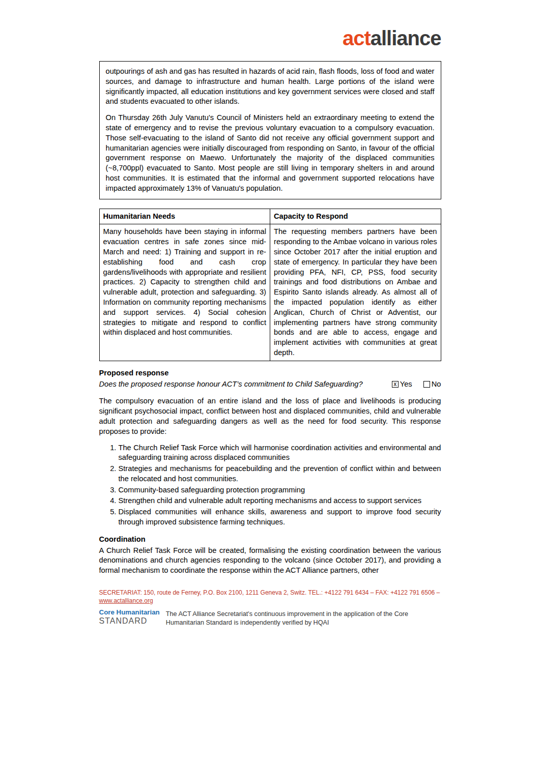act alliance
outpourings of ash and gas has resulted in hazards of acid rain, flash floods, loss of food and water sources, and damage to infrastructure and human health. Large portions of the island were significantly impacted, all education institutions and key government services were closed and staff and students evacuated to other islands.
On Thursday 26th July Vanutu's Council of Ministers held an extraordinary meeting to extend the state of emergency and to revise the previous voluntary evacuation to a compulsory evacuation. Those self-evacuating to the island of Santo did not receive any official government support and humanitarian agencies were initially discouraged from responding on Santo, in favour of the official government response on Maewo. Unfortunately the majority of the displaced communities (~8,700ppl) evacuated to Santo. Most people are still living in temporary shelters in and around host communities. It is estimated that the informal and government supported relocations have impacted approximately 13% of Vanuatu's population.
| Humanitarian Needs | Capacity to Respond |
| --- | --- |
| Many households have been staying in informal evacuation centres in safe zones since mid-March and need: 1) Training and support in re-establishing food and cash crop gardens/livelihoods with appropriate and resilient practices. 2) Capacity to strengthen child and vulnerable adult, protection and safeguarding. 3) Information on community reporting mechanisms and support services. 4) Social cohesion strategies to mitigate and respond to conflict within displaced and host communities. | The requesting members partners have been responding to the Ambae volcano in various roles since October 2017 after the initial eruption and state of emergency. In particular they have been providing PFA, NFI, CP, PSS, food security trainings and food distributions on Ambae and Espirito Santo islands already. As almost all of the impacted population identify as either Anglican, Church of Christ or Adventist, our implementing partners have strong community bonds and are able to access, engage and implement activities with communities at great depth. |
Proposed response
Does the proposed response honour ACT’s commitment to Child Safeguarding?
Yes No
The compulsory evacuation of an entire island and the loss of place and livelihoods is producing significant psychosocial impact, conflict between host and displaced communities, child and vulnerable adult protection and safeguarding dangers as well as the need for food security. This response proposes to provide:
The Church Relief Task Force which will harmonise coordination activities and environmental and safeguarding training across displaced communities
Strategies and mechanisms for peacebuilding and the prevention of conflict within and between the relocated and host communities.
Community-based safeguarding protection programming
Strengthen child and vulnerable adult reporting mechanisms and access to support services
Displaced communities will enhance skills, awareness and support to improve food security through improved subsistence farming techniques.
Coordination
A Church Relief Task Force will be created, formalising the existing coordination between the various denominations and church agencies responding to the volcano (since October 2017), and providing a formal mechanism to coordinate the response within the ACT Alliance partners, other
SECRETARIAT: 150, route de Ferney, P.O. Box 2100, 1211 Geneva 2, Switz. TEL.: +4122 791 6434 – FAX: +4122 791 6506 – www.actalliance.org
Core Humanitarian
STANDARD
The ACT Alliance Secretariat's continuous improvement in the application of the Core Humanitarian Standard is independently verified by HQAI